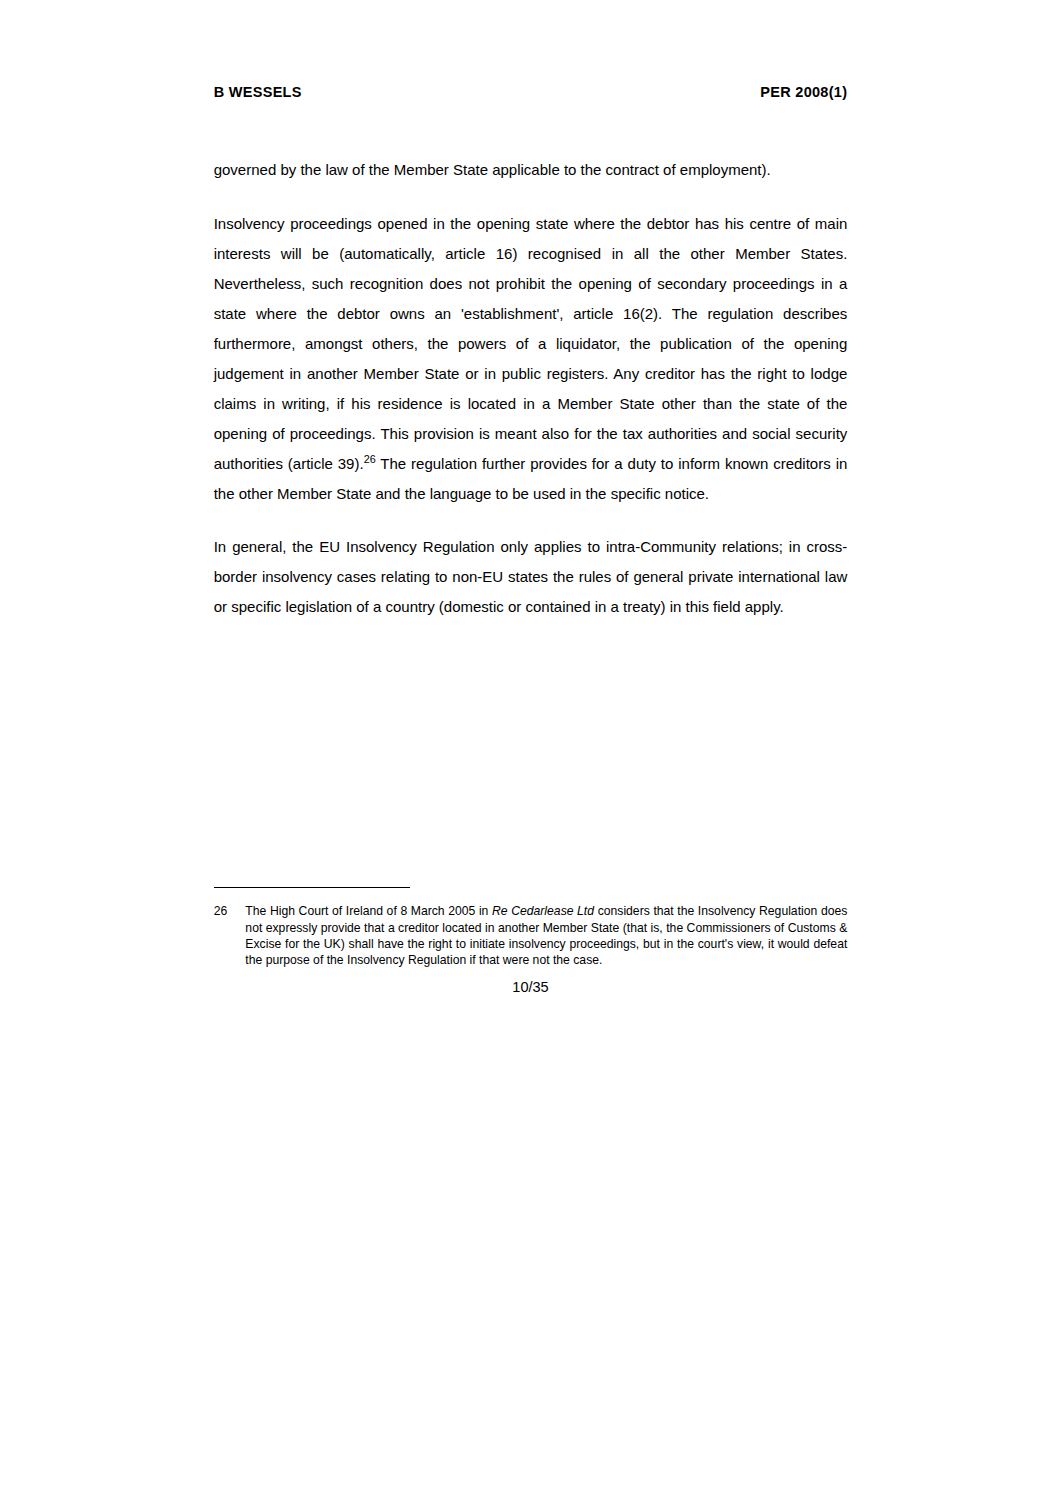B WESSELS PER 2008(1)
governed by the law of the Member State applicable to the contract of employment).
Insolvency proceedings opened in the opening state where the debtor has his centre of main interests will be (automatically, article 16) recognised in all the other Member States. Nevertheless, such recognition does not prohibit the opening of secondary proceedings in a state where the debtor owns an 'establishment', article 16(2). The regulation describes furthermore, amongst others, the powers of a liquidator, the publication of the opening judgement in another Member State or in public registers. Any creditor has the right to lodge claims in writing, if his residence is located in a Member State other than the state of the opening of proceedings. This provision is meant also for the tax authorities and social security authorities (article 39).26 The regulation further provides for a duty to inform known creditors in the other Member State and the language to be used in the specific notice.
In general, the EU Insolvency Regulation only applies to intra-Community relations; in cross-border insolvency cases relating to non-EU states the rules of general private international law or specific legislation of a country (domestic or contained in a treaty) in this field apply.
26
The High Court of Ireland of 8 March 2005 in Re Cedarlease Ltd considers that the Insolvency Regulation does not expressly provide that a creditor located in another Member State (that is, the Commissioners of Customs & Excise for the UK) shall have the right to initiate insolvency proceedings, but in the court's view, it would defeat the purpose of the Insolvency Regulation if that were not the case.
10/35